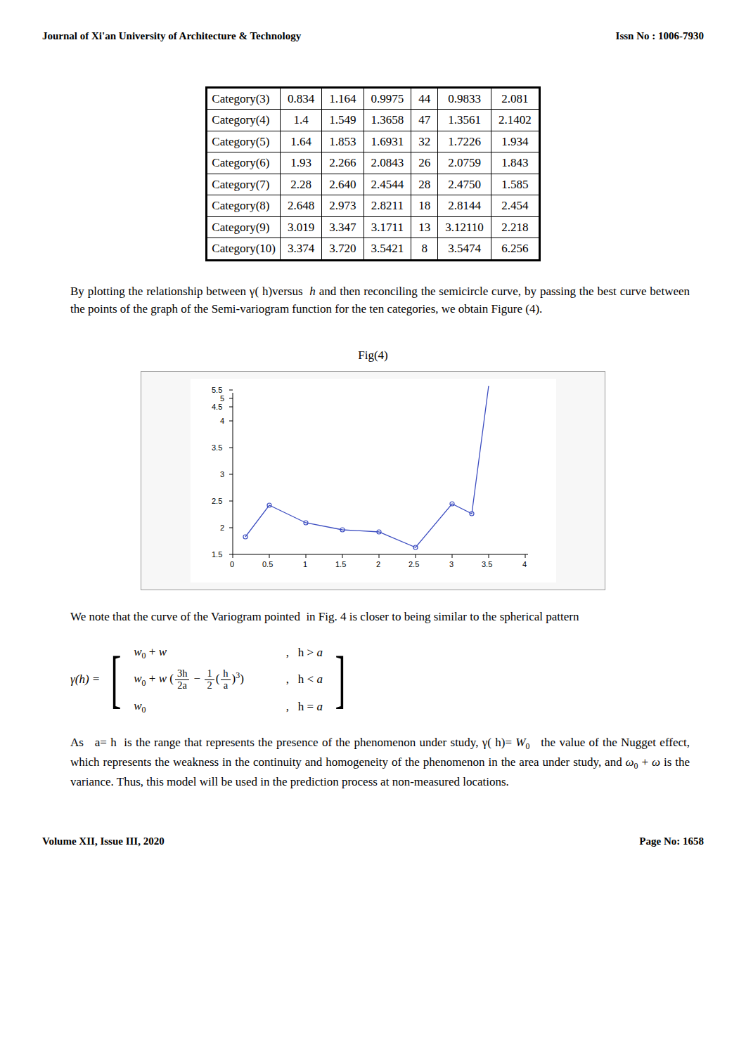Journal of Xi'an University of Architecture & Technology Issn No : 1006-7930
| Category(3) | 0.834 | 1.164 | 0.9975 | 44 | 0.9833 | 2.081 |
| Category(4) | 1.4 | 1.549 | 1.3658 | 47 | 1.3561 | 2.1402 |
| Category(5) | 1.64 | 1.853 | 1.6931 | 32 | 1.7226 | 1.934 |
| Category(6) | 1.93 | 2.266 | 2.0843 | 26 | 2.0759 | 1.843 |
| Category(7) | 2.28 | 2.640 | 2.4544 | 28 | 2.4750 | 1.585 |
| Category(8) | 2.648 | 2.973 | 2.8211 | 18 | 2.8144 | 2.454 |
| Category(9) | 3.019 | 3.347 | 3.1711 | 13 | 3.12110 | 2.218 |
| Category(10) | 3.374 | 3.720 | 3.5421 | 8 | 3.5474 | 6.256 |
By plotting the relationship between γ( h)versus h and then reconciling the semicircle curve, by passing the best curve between the points of the graph of the Semi-variogram function for the ten categories, we obtain Figure (4).
Fig(4)
1.5 2 2.5 3 3.5 4 4.5 5 5.5 0 0.5 1 1.5 2 2.5 3 3.5 4
We note that the curve of the Variogram pointed in Fig. 4 is closer to being similar to the spherical pattern
γ(h) = [
| w 0 + w | , h > a |
| w 0 + w ( 3h 2a − 1 2 ( h a ) 3 ) | , h < a |
| w 0 | , h = a |
]
As a= h is the range that represents the presence of the phenomenon under study, γ( h)= W0 the value of the Nugget effect, which represents the weakness in the continuity and homogeneity of the phenomenon in the area under study, and ω0 + ω is the variance. Thus, this model will be used in the prediction process at non-measured locations.
Volume XII, Issue III, 2020 Page No: 1658